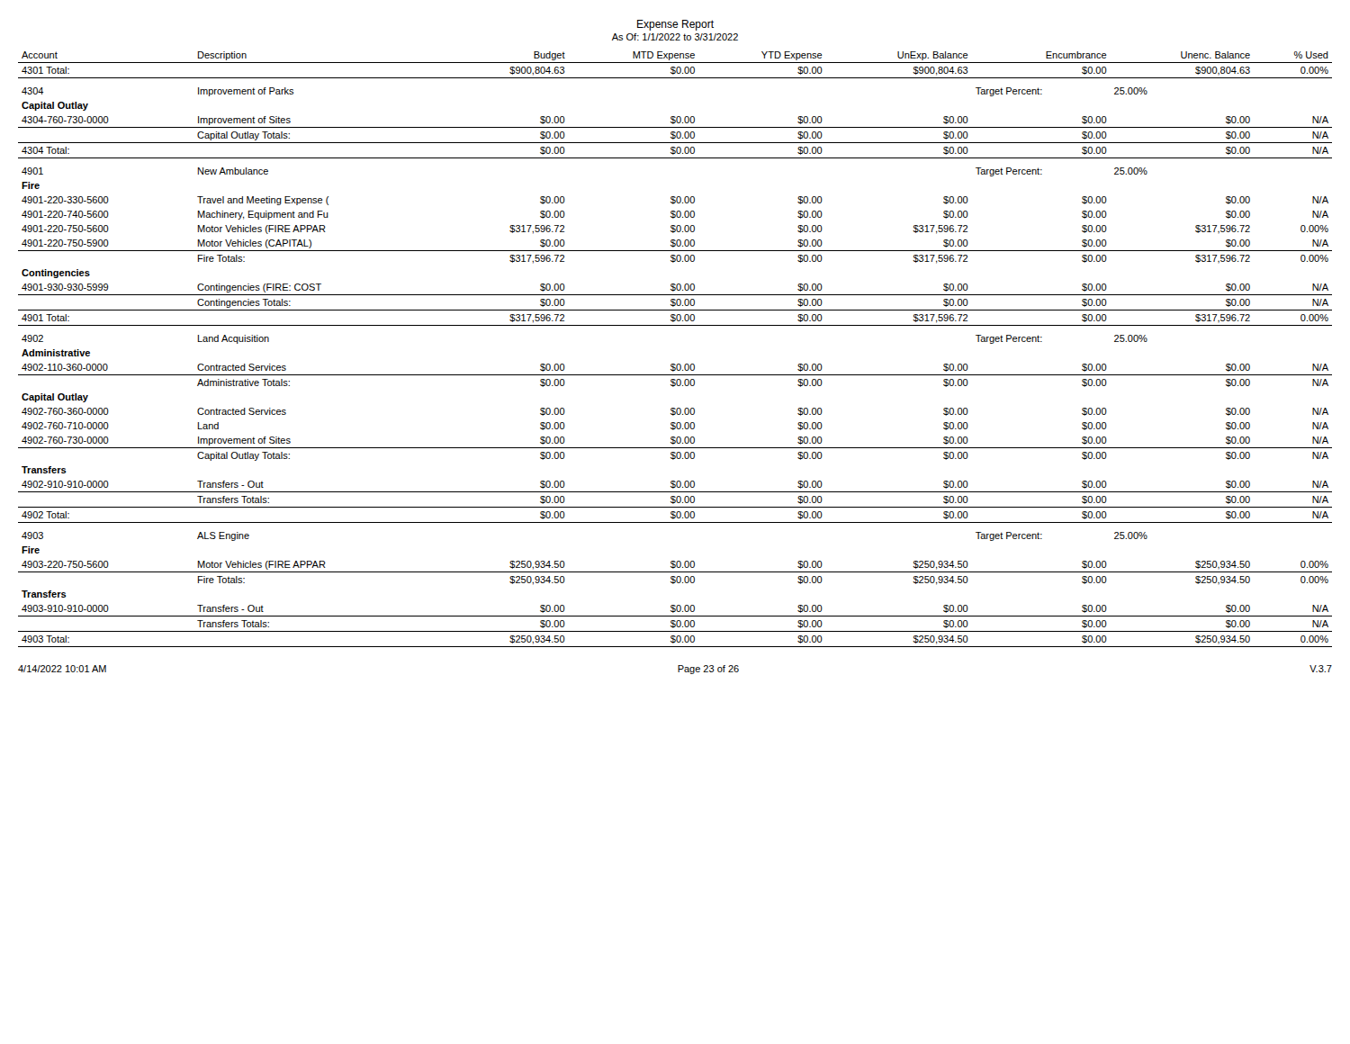Expense Report
As Of: 1/1/2022 to 3/31/2022
| Account | Description | Budget | MTD Expense | YTD Expense | UnExp. Balance | Encumbrance | Unenc. Balance | % Used |
| --- | --- | --- | --- | --- | --- | --- | --- | --- |
| 4301 Total: | | $900,804.63 | $0.00 | $0.00 | $900,804.63 | $0.00 | $900,804.63 | 0.00% |
| 4304 | Improvement of Parks | | | | | Target Percent: | 25.00% | |
| Capital Outlay |
| 4304-760-730-0000 | Improvement of Sites | $0.00 | $0.00 | $0.00 | $0.00 | $0.00 | $0.00 | N/A |
| | Capital Outlay Totals: | $0.00 | $0.00 | $0.00 | $0.00 | $0.00 | $0.00 | N/A |
| 4304 Total: | | $0.00 | $0.00 | $0.00 | $0.00 | $0.00 | $0.00 | N/A |
| 4901 | New Ambulance | | | | | Target Percent: | 25.00% | |
| Fire |
| 4901-220-330-5600 | Travel and Meeting Expense ( | $0.00 | $0.00 | $0.00 | $0.00 | $0.00 | $0.00 | N/A |
| 4901-220-740-5600 | Machinery, Equipment and Fu | $0.00 | $0.00 | $0.00 | $0.00 | $0.00 | $0.00 | N/A |
| 4901-220-750-5600 | Motor Vehicles (FIRE APPAR | $317,596.72 | $0.00 | $0.00 | $317,596.72 | $0.00 | $317,596.72 | 0.00% |
| 4901-220-750-5900 | Motor Vehicles (CAPITAL) | $0.00 | $0.00 | $0.00 | $0.00 | $0.00 | $0.00 | N/A |
| | Fire Totals: | $317,596.72 | $0.00 | $0.00 | $317,596.72 | $0.00 | $317,596.72 | 0.00% |
| Contingencies |
| 4901-930-930-5999 | Contingencies (FIRE: COST | $0.00 | $0.00 | $0.00 | $0.00 | $0.00 | $0.00 | N/A |
| | Contingencies Totals: | $0.00 | $0.00 | $0.00 | $0.00 | $0.00 | $0.00 | N/A |
| 4901 Total: | | $317,596.72 | $0.00 | $0.00 | $317,596.72 | $0.00 | $317,596.72 | 0.00% |
| 4902 | Land Acquisition | | | | | Target Percent: | 25.00% | |
| Administrative |
| 4902-110-360-0000 | Contracted Services | $0.00 | $0.00 | $0.00 | $0.00 | $0.00 | $0.00 | N/A |
| | Administrative Totals: | $0.00 | $0.00 | $0.00 | $0.00 | $0.00 | $0.00 | N/A |
| Capital Outlay |
| 4902-760-360-0000 | Contracted Services | $0.00 | $0.00 | $0.00 | $0.00 | $0.00 | $0.00 | N/A |
| 4902-760-710-0000 | Land | $0.00 | $0.00 | $0.00 | $0.00 | $0.00 | $0.00 | N/A |
| 4902-760-730-0000 | Improvement of Sites | $0.00 | $0.00 | $0.00 | $0.00 | $0.00 | $0.00 | N/A |
| | Capital Outlay Totals: | $0.00 | $0.00 | $0.00 | $0.00 | $0.00 | $0.00 | N/A |
| Transfers |
| 4902-910-910-0000 | Transfers - Out | $0.00 | $0.00 | $0.00 | $0.00 | $0.00 | $0.00 | N/A |
| | Transfers Totals: | $0.00 | $0.00 | $0.00 | $0.00 | $0.00 | $0.00 | N/A |
| 4902 Total: | | $0.00 | $0.00 | $0.00 | $0.00 | $0.00 | $0.00 | N/A |
| 4903 | ALS Engine | | | | | Target Percent: | 25.00% | |
| Fire |
| 4903-220-750-5600 | Motor Vehicles (FIRE APPAR | $250,934.50 | $0.00 | $0.00 | $250,934.50 | $0.00 | $250,934.50 | 0.00% |
| | Fire Totals: | $250,934.50 | $0.00 | $0.00 | $250,934.50 | $0.00 | $250,934.50 | 0.00% |
| Transfers |
| 4903-910-910-0000 | Transfers - Out | $0.00 | $0.00 | $0.00 | $0.00 | $0.00 | $0.00 | N/A |
| | Transfers Totals: | $0.00 | $0.00 | $0.00 | $0.00 | $0.00 | $0.00 | N/A |
| 4903 Total: | | $250,934.50 | $0.00 | $0.00 | $250,934.50 | $0.00 | $250,934.50 | 0.00% |
4/14/2022 10:01 AM
Page 23 of 26
V.3.7